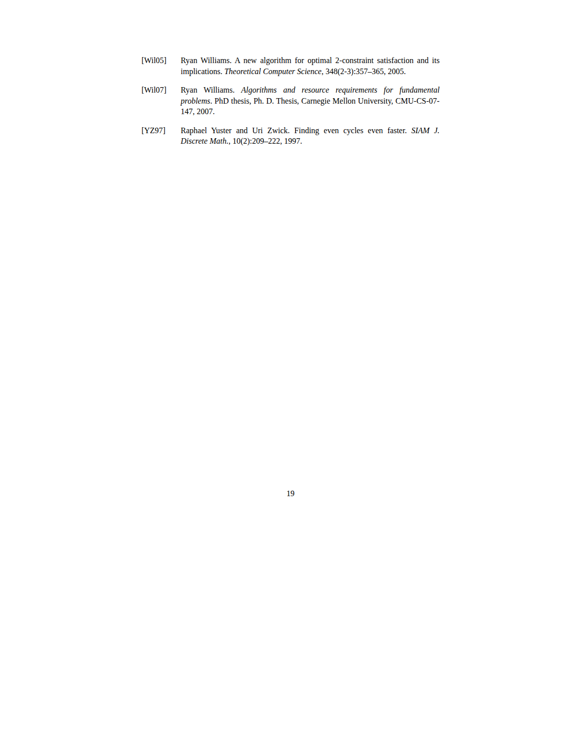[Wil05] Ryan Williams. A new algorithm for optimal 2-constraint satisfaction and its implications. Theoretical Computer Science, 348(2-3):357–365, 2005.
[Wil07] Ryan Williams. Algorithms and resource requirements for fundamental problems. PhD thesis, Ph. D. Thesis, Carnegie Mellon University, CMU-CS-07-147, 2007.
[YZ97] Raphael Yuster and Uri Zwick. Finding even cycles even faster. SIAM J. Discrete Math., 10(2):209–222, 1997.
19